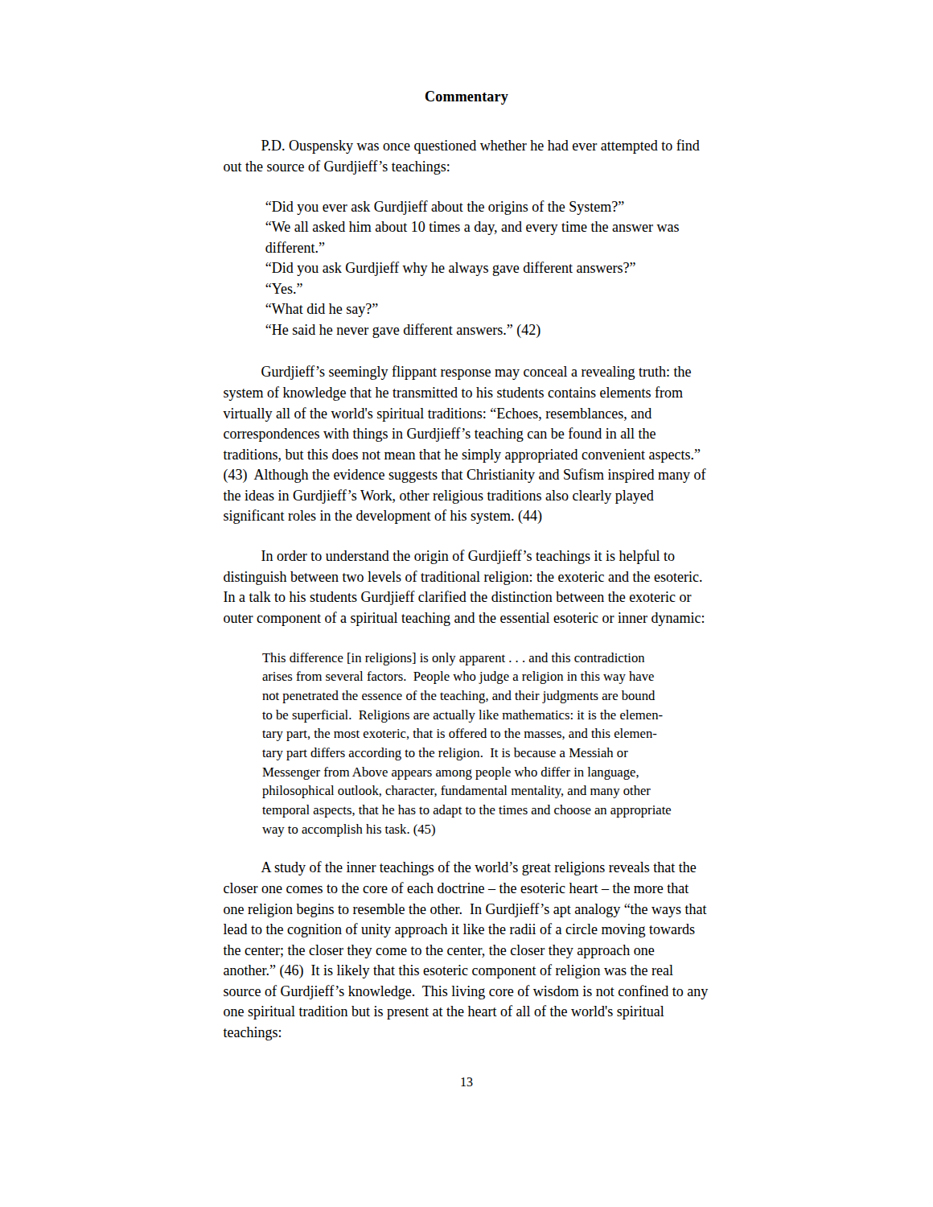Commentary
P.D. Ouspensky was once questioned whether he had ever attempted to find out the source of Gurdjieff’s teachings:
“Did you ever ask Gurdjieff about the origins of the System?”
“We all asked him about 10 times a day, and every time the answer was
different.”
“Did you ask Gurdjieff why he always gave different answers?”
“Yes.”
“What did he say?”
“He said he never gave different answers.” (42)
Gurdjieff’s seemingly flippant response may conceal a revealing truth: the system of knowledge that he transmitted to his students contains elements from virtually all of the world's spiritual traditions: “Echoes, resemblances, and correspondences with things in Gurdjieff’s teaching can be found in all the traditions, but this does not mean that he simply appropriated convenient aspects.” (43) Although the evidence suggests that Christianity and Sufism inspired many of the ideas in Gurdjieff’s Work, other religious traditions also clearly played significant roles in the development of his system. (44)
In order to understand the origin of Gurdjieff’s teachings it is helpful to distinguish between two levels of traditional religion: the exoteric and the esoteric. In a talk to his students Gurdjieff clarified the distinction between the exoteric or outer component of a spiritual teaching and the essential esoteric or inner dynamic:
This difference [in religions] is only apparent . . . and this contradiction
arises from several factors. People who judge a religion in this way have
not penetrated the essence of the teaching, and their judgments are bound
to be superficial. Religions are actually like mathematics: it is the elemen-
tary part, the most exoteric, that is offered to the masses, and this elemen-
tary part differs according to the religion. It is because a Messiah or
Messenger from Above appears among people who differ in language,
philosophical outlook, character, fundamental mentality, and many other
temporal aspects, that he has to adapt to the times and choose an appropriate
way to accomplish his task. (45)
A study of the inner teachings of the world’s great religions reveals that the closer one comes to the core of each doctrine – the esoteric heart – the more that one religion begins to resemble the other. In Gurdjieff’s apt analogy “the ways that lead to the cognition of unity approach it like the radii of a circle moving towards the center; the closer they come to the center, the closer they approach one another.” (46) It is likely that this esoteric component of religion was the real source of Gurdjieff’s knowledge. This living core of wisdom is not confined to any one spiritual tradition but is present at the heart of all of the world's spiritual teachings:
13